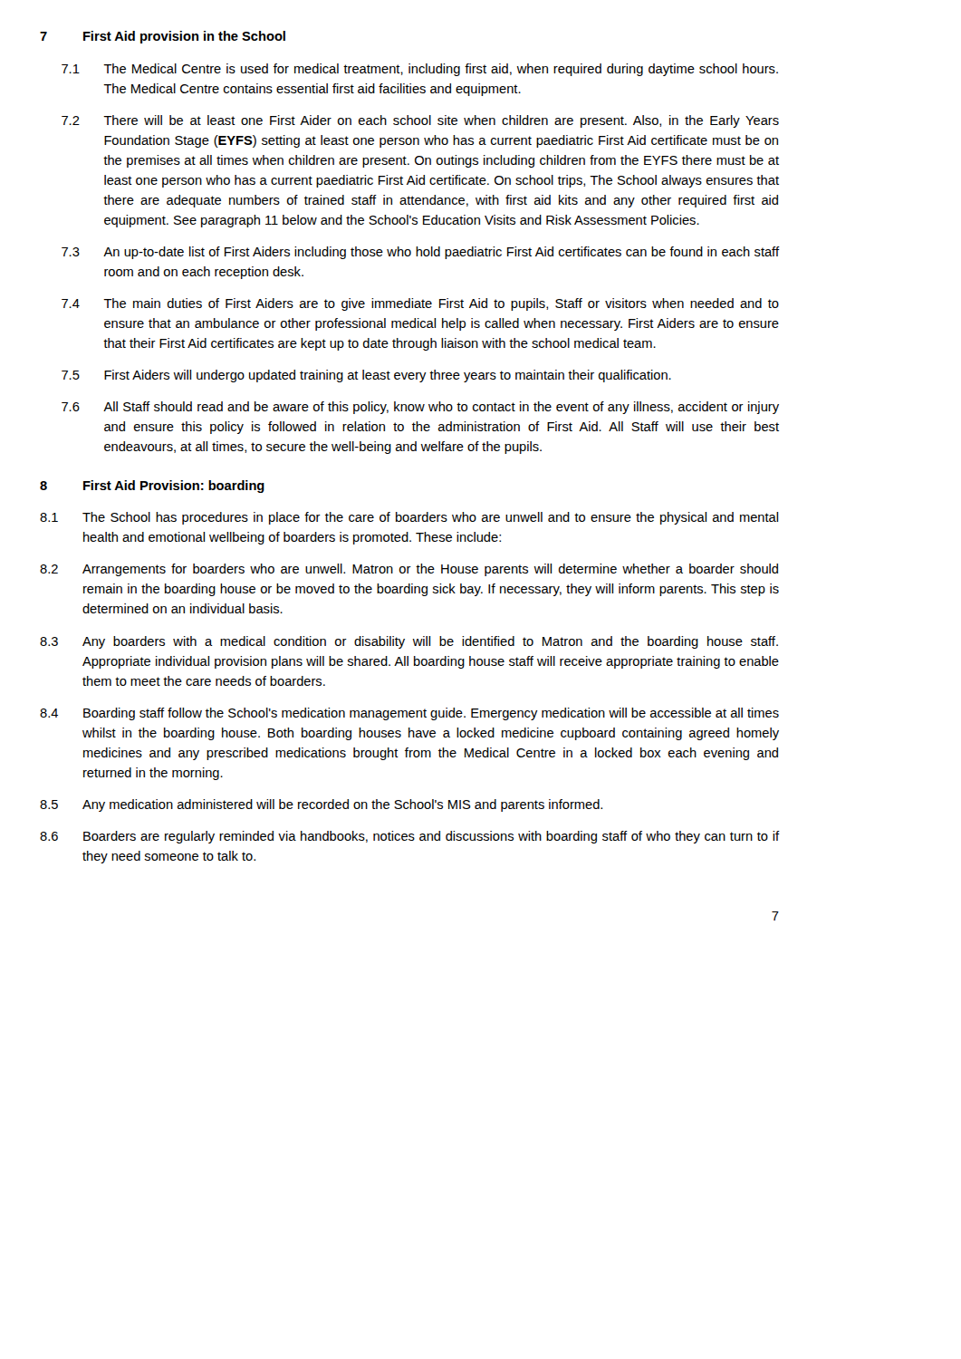7 First Aid provision in the School
7.1 The Medical Centre is used for medical treatment, including first aid, when required during daytime school hours. The Medical Centre contains essential first aid facilities and equipment.
7.2 There will be at least one First Aider on each school site when children are present. Also, in the Early Years Foundation Stage (EYFS) setting at least one person who has a current paediatric First Aid certificate must be on the premises at all times when children are present. On outings including children from the EYFS there must be at least one person who has a current paediatric First Aid certificate. On school trips, The School always ensures that there are adequate numbers of trained staff in attendance, with first aid kits and any other required first aid equipment. See paragraph 11 below and the School's Education Visits and Risk Assessment Policies.
7.3 An up-to-date list of First Aiders including those who hold paediatric First Aid certificates can be found in each staff room and on each reception desk.
7.4 The main duties of First Aiders are to give immediate First Aid to pupils, Staff or visitors when needed and to ensure that an ambulance or other professional medical help is called when necessary. First Aiders are to ensure that their First Aid certificates are kept up to date through liaison with the school medical team.
7.5 First Aiders will undergo updated training at least every three years to maintain their qualification.
7.6 All Staff should read and be aware of this policy, know who to contact in the event of any illness, accident or injury and ensure this policy is followed in relation to the administration of First Aid. All Staff will use their best endeavours, at all times, to secure the well-being and welfare of the pupils.
8 First Aid Provision: boarding
8.1 The School has procedures in place for the care of boarders who are unwell and to ensure the physical and mental health and emotional wellbeing of boarders is promoted. These include:
8.2 Arrangements for boarders who are unwell. Matron or the House parents will determine whether a boarder should remain in the boarding house or be moved to the boarding sick bay. If necessary, they will inform parents. This step is determined on an individual basis.
8.3 Any boarders with a medical condition or disability will be identified to Matron and the boarding house staff. Appropriate individual provision plans will be shared. All boarding house staff will receive appropriate training to enable them to meet the care needs of boarders.
8.4 Boarding staff follow the School's medication management guide. Emergency medication will be accessible at all times whilst in the boarding house. Both boarding houses have a locked medicine cupboard containing agreed homely medicines and any prescribed medications brought from the Medical Centre in a locked box each evening and returned in the morning.
8.5 Any medication administered will be recorded on the School's MIS and parents informed.
8.6 Boarders are regularly reminded via handbooks, notices and discussions with boarding staff of who they can turn to if they need someone to talk to.
7